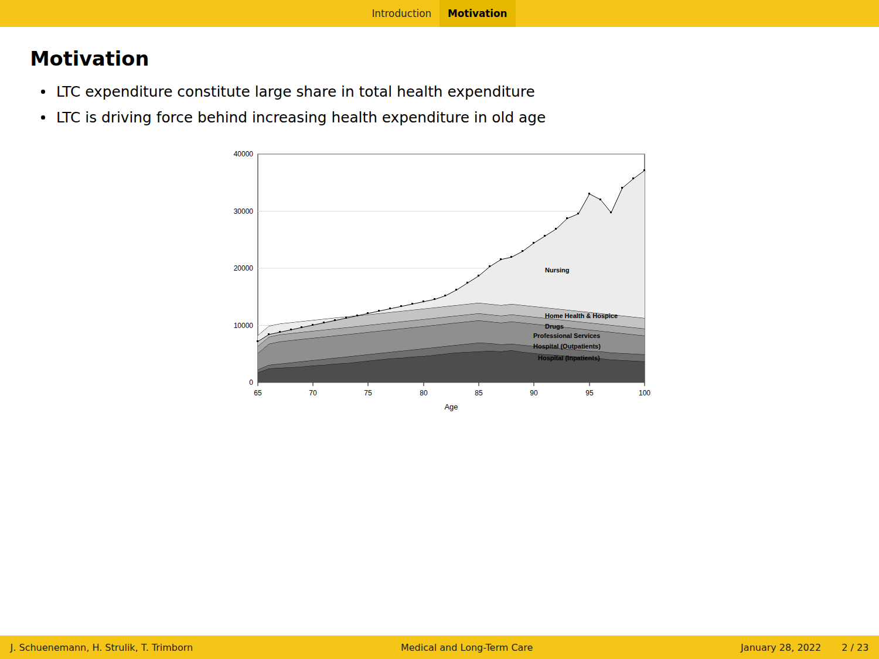Introduction Motivation
Motivation
LTC expenditure constitute large share in total health expenditure
LTC is driving force behind increasing health expenditure in old age
0 10000 20000 30000 40000 65 70 75 80 85 90 95 100 Age Nursing Home Health & Hospice Drugs Professional Services Hospital (Outpatients) Hospital (Inpatients)
J. Schuenemann, H. Strulik, T. Trimborn
Medical and Long-Term Care
January 28, 2022 2 / 23